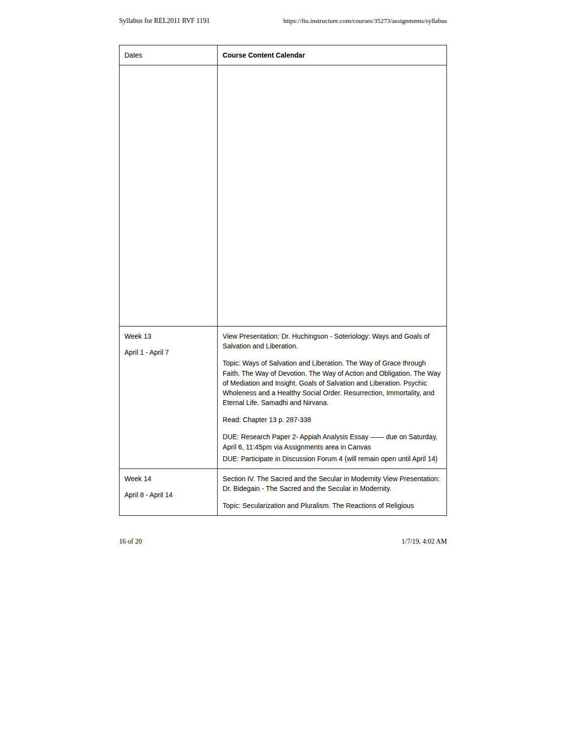Syllabus for REL2011 RVF 1191
https://fiu.instructure.com/courses/35273/assignments/syllabus
| Dates | Course Content Calendar |
| --- | --- |
| Week 13 April 1 - April 7 | View Presentation: Dr. Huchingson - Soteriology: Ways and Goals of Salvation and Liberation. Topic: Ways of Salvation and Liberation. The Way of Grace through Faith. The Way of Devotion. The Way of Action and Obligation. The Way of Mediation and Insight. Goals of Salvation and Liberation. Psychic Wholeness and a Healthy Social Order. Resurrection, Immortality, and Eternal Life. Samadhi and Nirvana. Read: Chapter 13 p. 287-338 DUE: Research Paper 2- Appiah Analysis Essay —— due on Saturday, April 6, 11:45pm via Assignments area in Canvas DUE: Participate in Discussion Forum 4 (will remain open until April 14) |
| Week 14 April 8 - April 14 | Section IV. The Sacred and the Secular in Modernity View Presentation: Dr. Bidegain - The Sacred and the Secular in Modernity. Topic: Secularization and Pluralism. The Reactions of Religious |
16 of 20
1/7/19, 4:02 AM